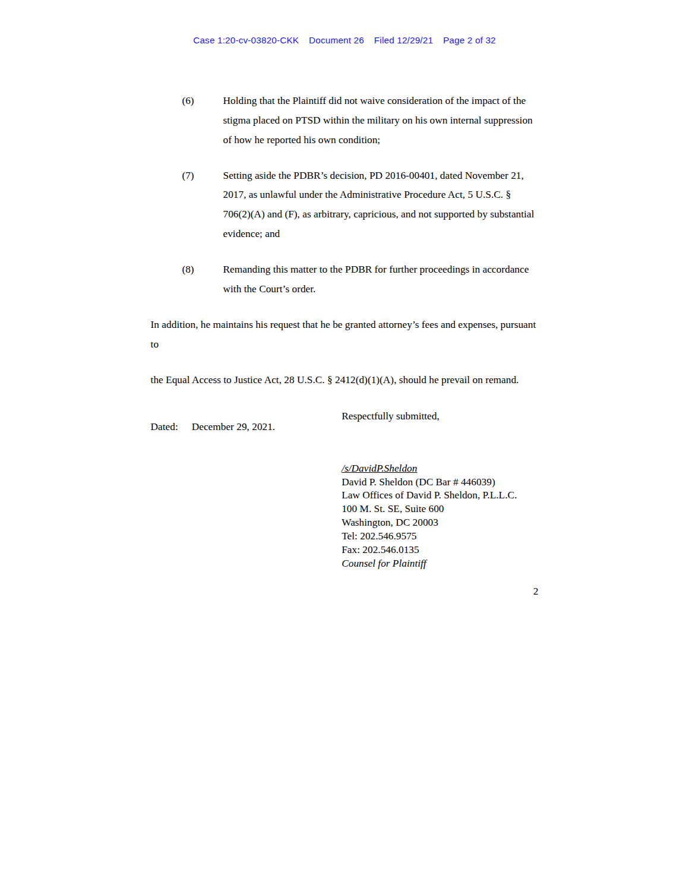Case 1:20-cv-03820-CKK Document 26 Filed 12/29/21 Page 2 of 32
(6) Holding that the Plaintiff did not waive consideration of the impact of the stigma placed on PTSD within the military on his own internal suppression of how he reported his own condition;
(7) Setting aside the PDBR’s decision, PD 2016-00401, dated November 21, 2017, as unlawful under the Administrative Procedure Act, 5 U.S.C. § 706(2)(A) and (F), as arbitrary, capricious, and not supported by substantial evidence; and
(8) Remanding this matter to the PDBR for further proceedings in accordance with the Court’s order.
In addition, he maintains his request that he be granted attorney’s fees and expenses, pursuant to
the Equal Access to Justice Act, 28 U.S.C. § 2412(d)(1)(A), should he prevail on remand.
Dated: December 29, 2021.
Respectfully submitted,
/s/DavidP.Sheldon
David P. Sheldon (DC Bar # 446039)
Law Offices of David P. Sheldon, P.L.L.C.
100 M. St. SE, Suite 600
Washington, DC 20003
Tel: 202.546.9575
Fax: 202.546.0135
Counsel for Plaintiff
2